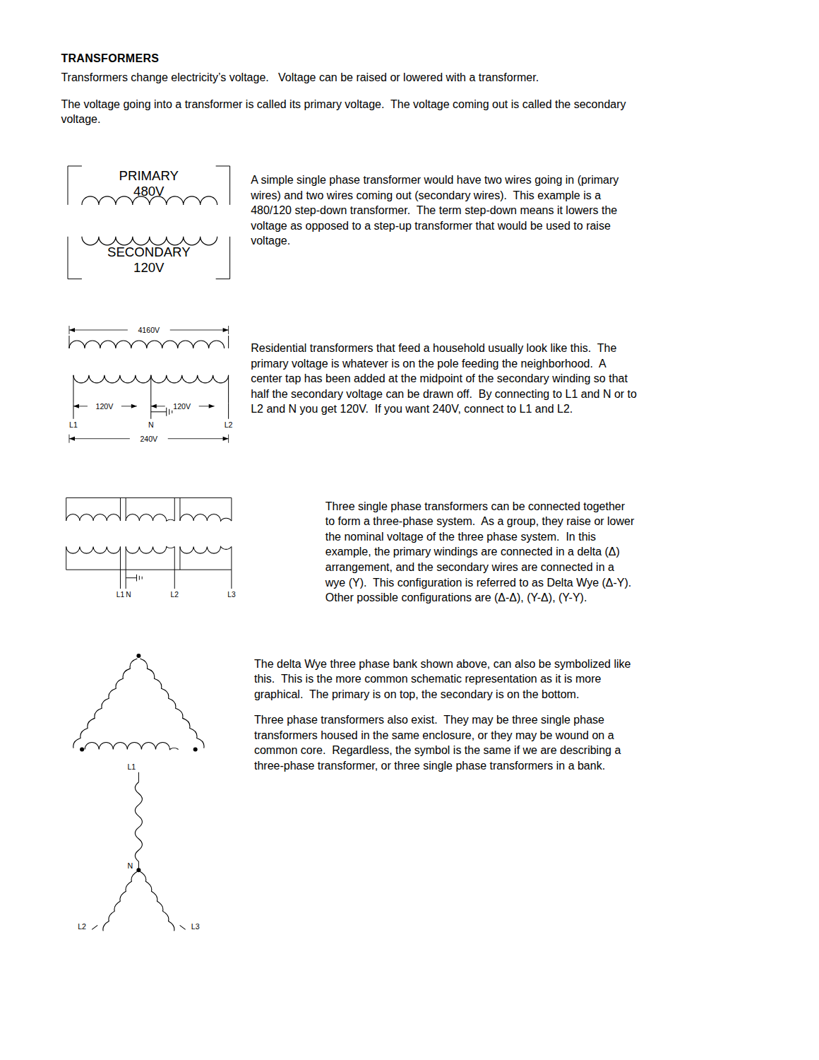TRANSFORMERS
Transformers change electricity’s voltage. Voltage can be raised or lowered with a transformer.
The voltage going into a transformer is called its primary voltage. The voltage coming out is called the secondary voltage.
PRIMARY 480V SECONDARY 120V
A simple single phase transformer would have two wires going in (primary wires) and two wires coming out (secondary wires). This example is a 480/120 step-down transformer. The term step-down means it lowers the voltage as opposed to a step-up transformer that would be used to raise voltage.
4160V 120V 120V L1 N L2 240V
Residential transformers that feed a household usually look like this. The primary voltage is whatever is on the pole feeding the neighborhood. A center tap has been added at the midpoint of the secondary winding so that half the secondary voltage can be drawn off. By connecting to L1 and N or to L2 and N you get 120V. If you want 240V, connect to L1 and L2.
L1 N L2 L3
Three single phase transformers can be connected together to form a three-phase system. As a group, they raise or lower the nominal voltage of the three phase system. In this example, the primary windings are connected in a delta (Δ) arrangement, and the secondary wires are connected in a wye (Y). This configuration is referred to as Delta Wye (Δ-Y). Other possible configurations are (Δ-Δ), (Y-Δ), (Y-Y).
L1 N L2 L3
The delta Wye three phase bank shown above, can also be symbolized like this. This is the more common schematic representation as it is more graphical. The primary is on top, the secondary is on the bottom.
Three phase transformers also exist. They may be three single phase transformers housed in the same enclosure, or they may be wound on a common core. Regardless, the symbol is the same if we are describing a three-phase transformer, or three single phase transformers in a bank.